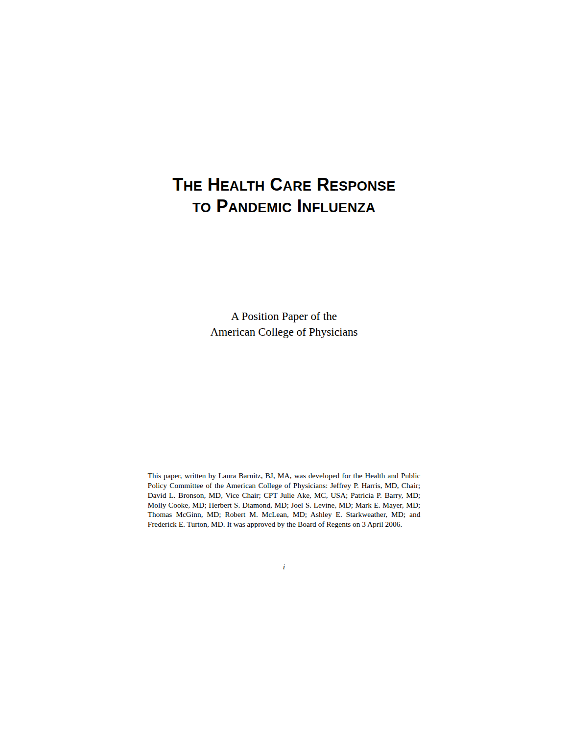THE HEALTH CARE RESPONSE
TO PANDEMIC INFLUENZA
A Position Paper of the
American College of Physicians
This paper, written by Laura Barnitz, BJ, MA, was developed for the Health and Public Policy Committee of the American College of Physicians: Jeffrey P. Harris, MD, Chair; David L. Bronson, MD, Vice Chair; CPT Julie Ake, MC, USA; Patricia P. Barry, MD; Molly Cooke, MD; Herbert S. Diamond, MD; Joel S. Levine, MD; Mark E. Mayer, MD; Thomas McGinn, MD; Robert M. McLean, MD; Ashley E. Starkweather, MD; and Frederick E. Turton, MD. It was approved by the Board of Regents on 3 April 2006.
i